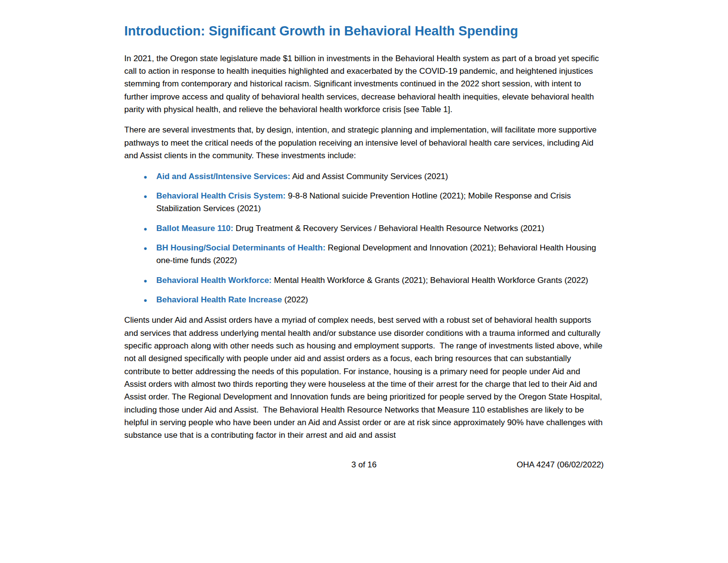Introduction: Significant Growth in Behavioral Health Spending
In 2021, the Oregon state legislature made $1 billion in investments in the Behavioral Health system as part of a broad yet specific call to action in response to health inequities highlighted and exacerbated by the COVID-19 pandemic, and heightened injustices stemming from contemporary and historical racism. Significant investments continued in the 2022 short session, with intent to further improve access and quality of behavioral health services, decrease behavioral health inequities, elevate behavioral health parity with physical health, and relieve the behavioral health workforce crisis [see Table 1].
There are several investments that, by design, intention, and strategic planning and implementation, will facilitate more supportive pathways to meet the critical needs of the population receiving an intensive level of behavioral health care services, including Aid and Assist clients in the community. These investments include:
Aid and Assist/Intensive Services: Aid and Assist Community Services (2021)
Behavioral Health Crisis System: 9-8-8 National suicide Prevention Hotline (2021); Mobile Response and Crisis Stabilization Services (2021)
Ballot Measure 110: Drug Treatment & Recovery Services / Behavioral Health Resource Networks (2021)
BH Housing/Social Determinants of Health: Regional Development and Innovation (2021); Behavioral Health Housing one-time funds (2022)
Behavioral Health Workforce: Mental Health Workforce & Grants (2021); Behavioral Health Workforce Grants (2022)
Behavioral Health Rate Increase (2022)
Clients under Aid and Assist orders have a myriad of complex needs, best served with a robust set of behavioral health supports and services that address underlying mental health and/or substance use disorder conditions with a trauma informed and culturally specific approach along with other needs such as housing and employment supports. The range of investments listed above, while not all designed specifically with people under aid and assist orders as a focus, each bring resources that can substantially contribute to better addressing the needs of this population. For instance, housing is a primary need for people under Aid and Assist orders with almost two thirds reporting they were houseless at the time of their arrest for the charge that led to their Aid and Assist order. The Regional Development and Innovation funds are being prioritized for people served by the Oregon State Hospital, including those under Aid and Assist. The Behavioral Health Resource Networks that Measure 110 establishes are likely to be helpful in serving people who have been under an Aid and Assist order or are at risk since approximately 90% have challenges with substance use that is a contributing factor in their arrest and aid and assist
3 of 16
OHA 4247 (06/02/2022)